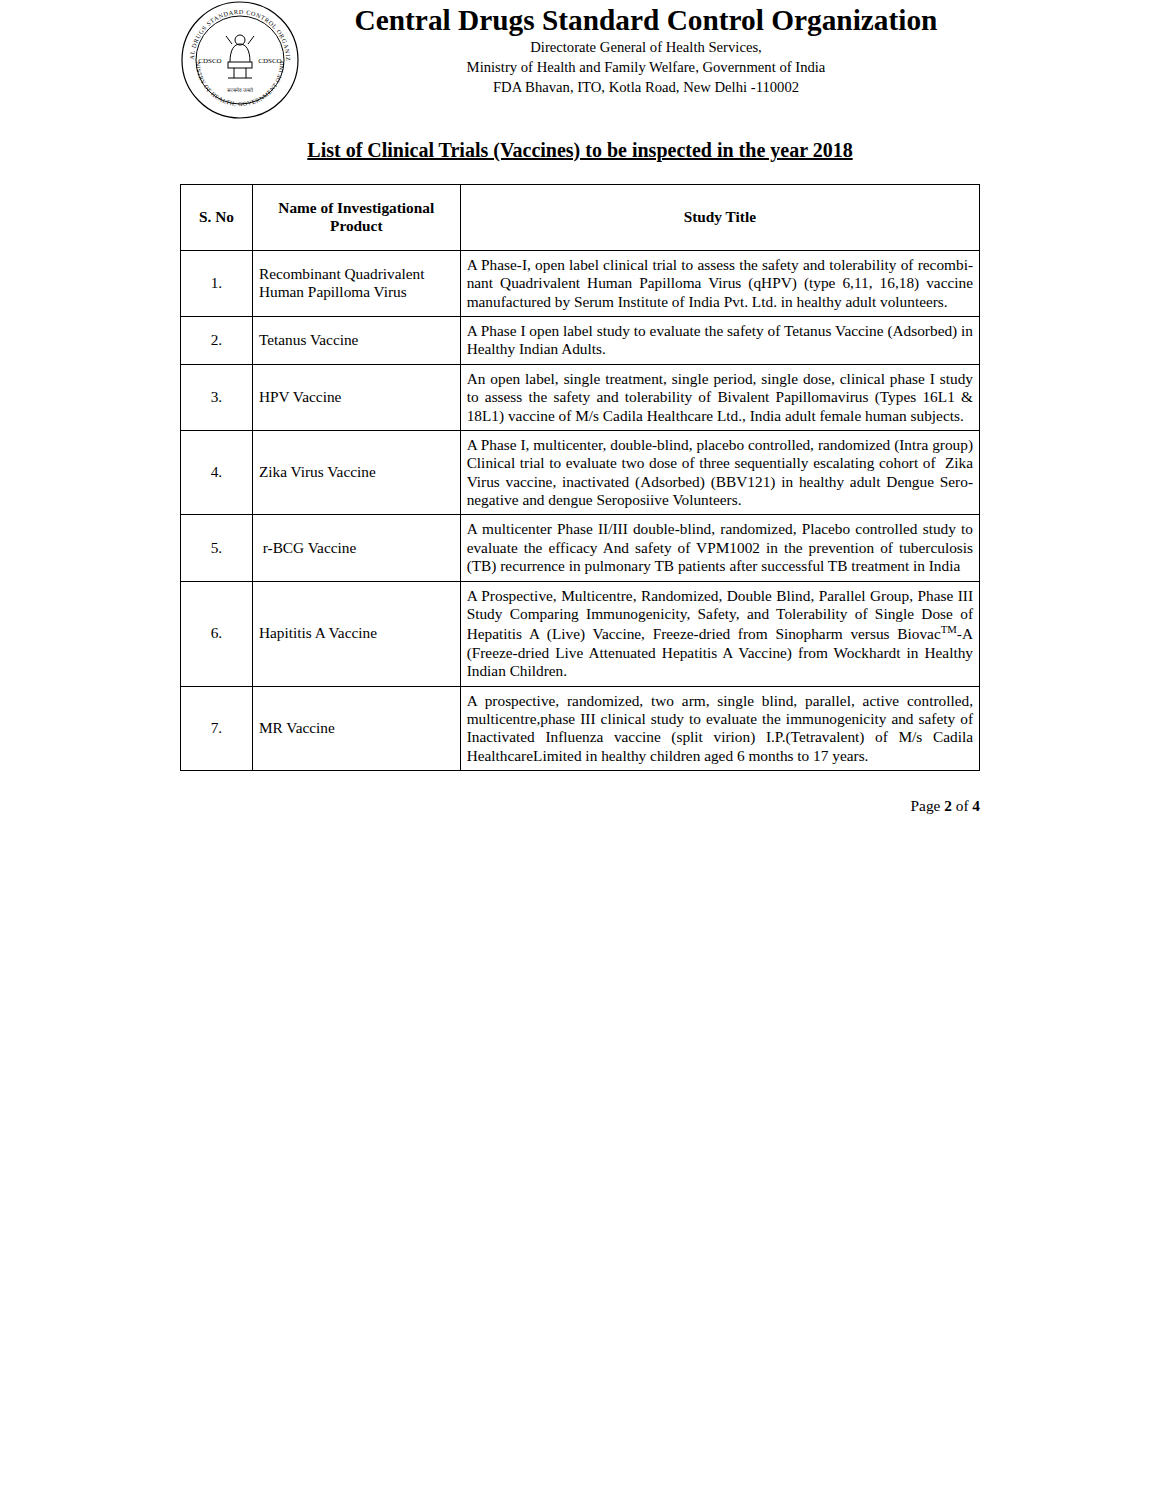CENTRAL DRUGS STANDARD CONTROL ORGANIZATION MINISTRY OF HEALTH, GOVERNMENT OF INDIA CDSCO CDSCO सत्यमेव जयते
Central Drugs Standard Control Organization
Directorate General of Health Services,
Ministry of Health and Family Welfare, Government of India
FDA Bhavan, ITO, Kotla Road, New Delhi -110002
List of Clinical Trials (Vaccines) to be inspected in the year 2018
| S. No | Name of Investigational Product | Study Title |
| --- | --- | --- |
| 1. | Recombinant Quadrivalent Human Papilloma Virus | A Phase-I, open label clinical trial to assess the safety and tolerability of recombinant Quadrivalent Human Papilloma Virus (qHPV) (type 6,11, 16,18) vaccine manufactured by Serum Institute of India Pvt. Ltd. in healthy adult volunteers. |
| 2. | Tetanus Vaccine | A Phase I open label study to evaluate the safety of Tetanus Vaccine (Adsorbed) in Healthy Indian Adults. |
| 3. | HPV Vaccine | An open label, single treatment, single period, single dose, clinical phase I study to assess the safety and tolerability of Bivalent Papillomavirus (Types 16L1 & 18L1) vaccine of M/s Cadila Healthcare Ltd., India adult female human subjects. |
| 4. | Zika Virus Vaccine | A Phase I, multicenter, double-blind, placebo controlled, randomized (Intra group) Clinical trial to evaluate two dose of three sequentially escalating cohort of Zika Virus vaccine, inactivated (Adsorbed) (BBV121) in healthy adult Dengue Sero- negative and dengue Seroposiive Volunteers. |
| 5. | r-BCG Vaccine | A multicenter Phase II/III double-blind, randomized, Placebo controlled study to evaluate the efficacy And safety of VPM1002 in the prevention of tuberculosis (TB) recurrence in pulmonary TB patients after successful TB treatment in India |
| 6. | Hapititis A Vaccine | A Prospective, Multicentre, Randomized, Double Blind, Parallel Group, Phase III Study Comparing Immunogenicity, Safety, and Tolerability of Single Dose of Hepatitis A (Live) Vaccine, Freeze-dried from Sinopharm versus Biovac TM -A (Freeze-dried Live Attenuated Hepatitis A Vaccine) from Wockhardt in Healthy Indian Children. |
| 7. | MR Vaccine | A prospective, randomized, two arm, single blind, parallel, active controlled, multicentre,phase III clinical study to evaluate the immunogenicity and safety of Inactivated Influenza vaccine (split virion) I.P.(Tetravalent) of M/s Cadila HealthcareLimited in healthy children aged 6 months to 17 years. |
Page 2 of 4